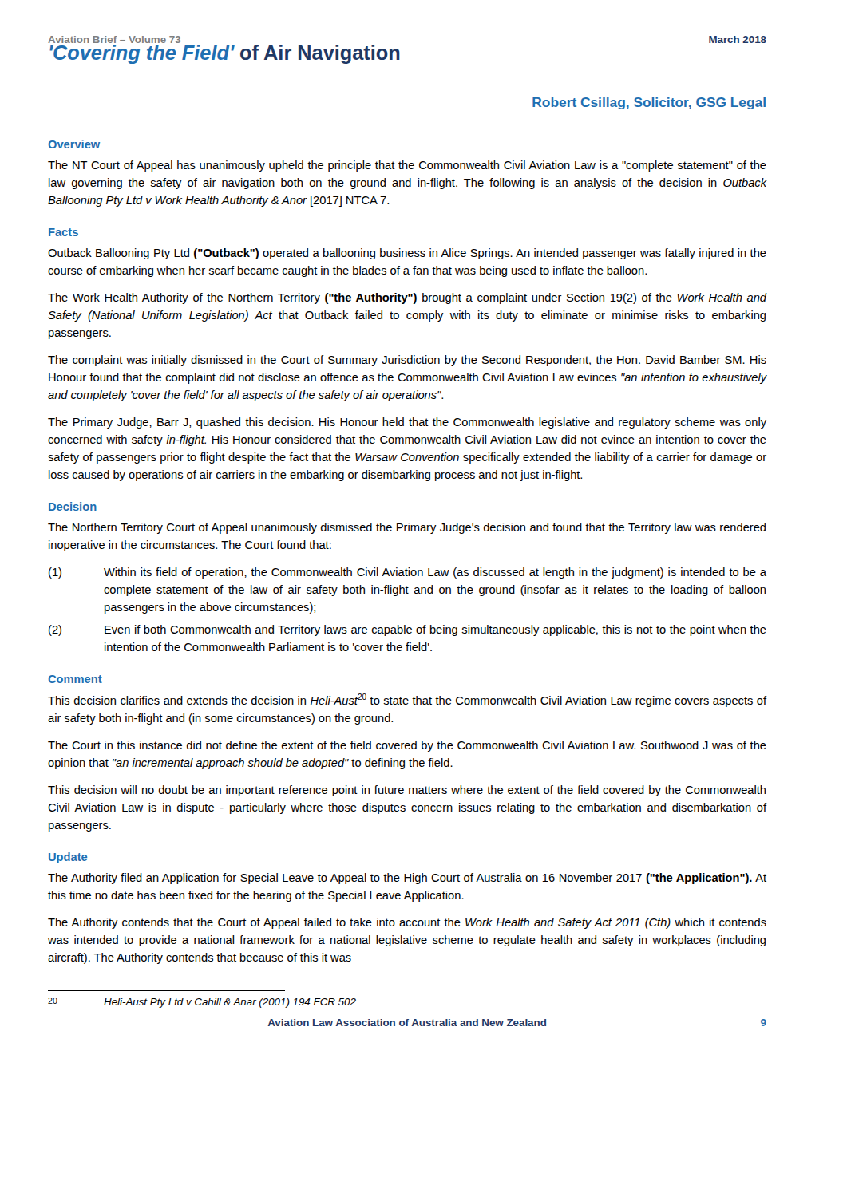Aviation Brief – Volume 73
March 2018
'Covering the Field' of Air Navigation
Robert Csillag, Solicitor, GSG Legal
Overview
The NT Court of Appeal has unanimously upheld the principle that the Commonwealth Civil Aviation Law is a "complete statement" of the law governing the safety of air navigation both on the ground and in-flight. The following is an analysis of the decision in Outback Ballooning Pty Ltd v Work Health Authority & Anor [2017] NTCA 7.
Facts
Outback Ballooning Pty Ltd ("Outback") operated a ballooning business in Alice Springs. An intended passenger was fatally injured in the course of embarking when her scarf became caught in the blades of a fan that was being used to inflate the balloon.
The Work Health Authority of the Northern Territory ("the Authority") brought a complaint under Section 19(2) of the Work Health and Safety (National Uniform Legislation) Act that Outback failed to comply with its duty to eliminate or minimise risks to embarking passengers.
The complaint was initially dismissed in the Court of Summary Jurisdiction by the Second Respondent, the Hon. David Bamber SM. His Honour found that the complaint did not disclose an offence as the Commonwealth Civil Aviation Law evinces "an intention to exhaustively and completely 'cover the field' for all aspects of the safety of air operations".
The Primary Judge, Barr J, quashed this decision. His Honour held that the Commonwealth legislative and regulatory scheme was only concerned with safety in-flight. His Honour considered that the Commonwealth Civil Aviation Law did not evince an intention to cover the safety of passengers prior to flight despite the fact that the Warsaw Convention specifically extended the liability of a carrier for damage or loss caused by operations of air carriers in the embarking or disembarking process and not just in-flight.
Decision
The Northern Territory Court of Appeal unanimously dismissed the Primary Judge's decision and found that the Territory law was rendered inoperative in the circumstances. The Court found that:
(1)
Within its field of operation, the Commonwealth Civil Aviation Law (as discussed at length in the judgment) is intended to be a complete statement of the law of air safety both in-flight and on the ground (insofar as it relates to the loading of balloon passengers in the above circumstances);
(2)
Even if both Commonwealth and Territory laws are capable of being simultaneously applicable, this is not to the point when the intention of the Commonwealth Parliament is to 'cover the field'.
Comment
This decision clarifies and extends the decision in Heli-Aust20 to state that the Commonwealth Civil Aviation Law regime covers aspects of air safety both in-flight and (in some circumstances) on the ground.
The Court in this instance did not define the extent of the field covered by the Commonwealth Civil Aviation Law. Southwood J was of the opinion that "an incremental approach should be adopted" to defining the field.
This decision will no doubt be an important reference point in future matters where the extent of the field covered by the Commonwealth Civil Aviation Law is in dispute - particularly where those disputes concern issues relating to the embarkation and disembarkation of passengers.
Update
The Authority filed an Application for Special Leave to Appeal to the High Court of Australia on 16 November 2017 ("the Application"). At this time no date has been fixed for the hearing of the Special Leave Application.
The Authority contends that the Court of Appeal failed to take into account the Work Health and Safety Act 2011 (Cth) which it contends was intended to provide a national framework for a national legislative scheme to regulate health and safety in workplaces (including aircraft). The Authority contends that because of this it was
20
Heli-Aust Pty Ltd v Cahill & Anar (2001) 194 FCR 502
Aviation Law Association of Australia and New Zealand
9